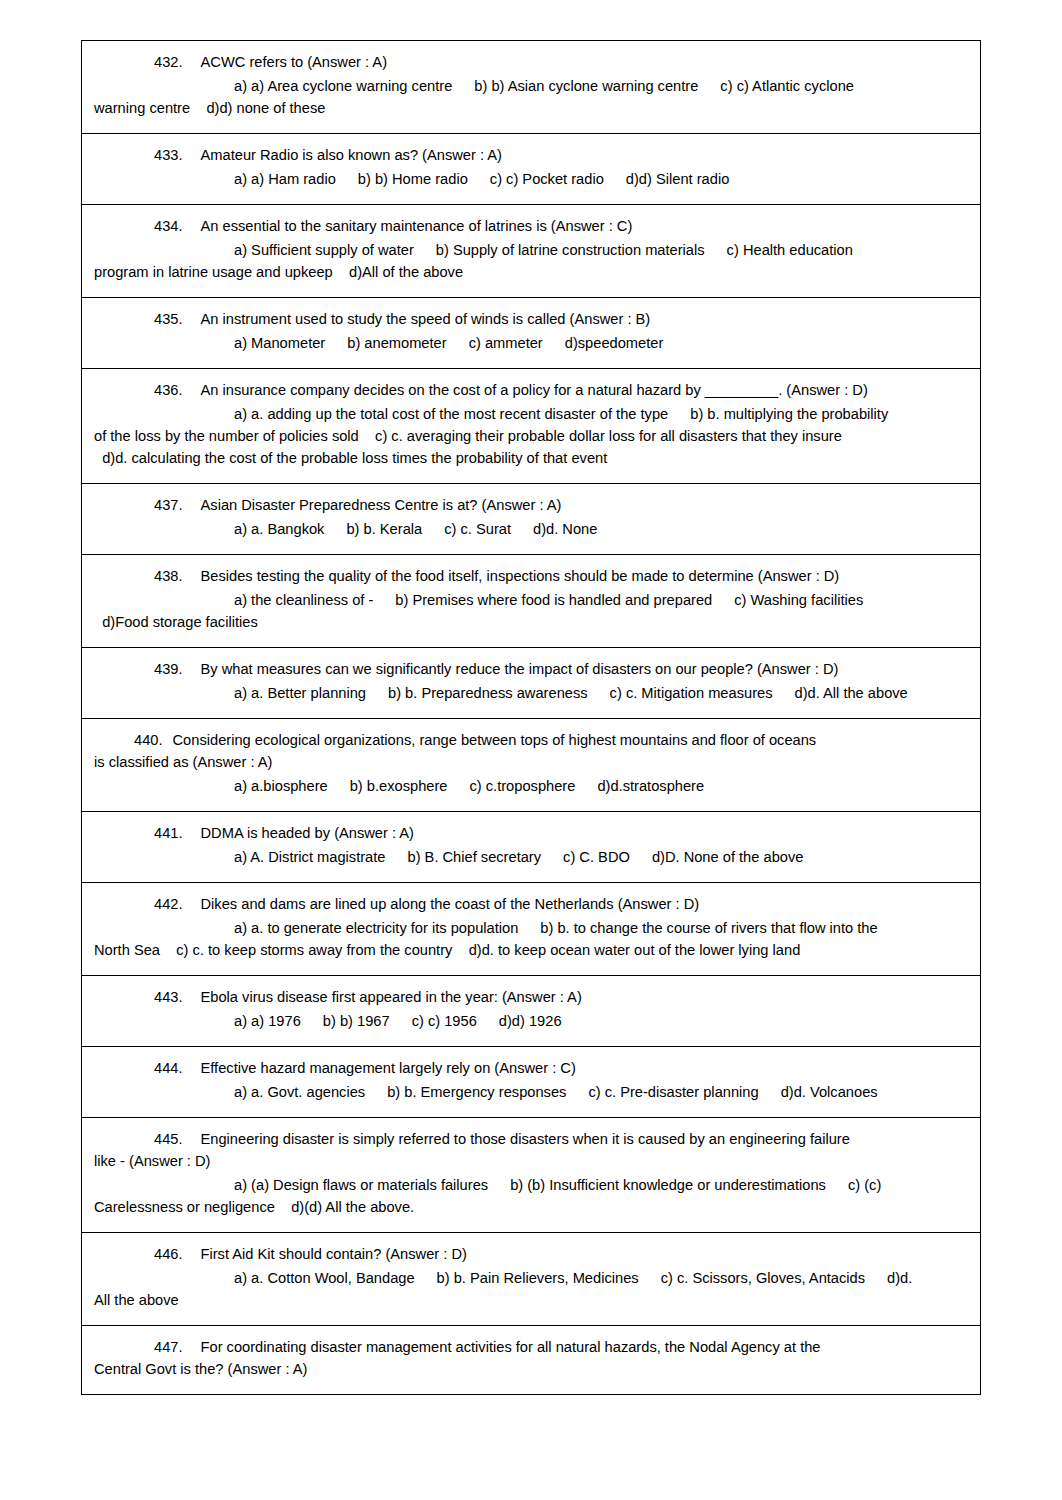| 432. ACWC refers to (Answer : A) a) a) Area cyclone warning centre b) b) Asian cyclone warning centre c) c) Atlantic cyclone warning centre d)d) none of these |
| 433. Amateur Radio is also known as? (Answer : A) a) a) Ham radio b) b) Home radio c) c) Pocket radio d)d) Silent radio |
| 434. An essential to the sanitary maintenance of latrines is (Answer : C) a) Sufficient supply of water b) Supply of latrine construction materials c) Health education program in latrine usage and upkeep d)All of the above |
| 435. An instrument used to study the speed of winds is called (Answer : B) a) Manometer b) anemometer c) ammeter d)speedometer |
| 436. An insurance company decides on the cost of a policy for a natural hazard by _________. (Answer : D) a) a. adding up the total cost of the most recent disaster of the type b) b. multiplying the probability of the loss by the number of policies sold c) c. averaging their probable dollar loss for all disasters that they insure d)d. calculating the cost of the probable loss times the probability of that event |
| 437. Asian Disaster Preparedness Centre is at? (Answer : A) a) a. Bangkok b) b. Kerala c) c. Surat d)d. None |
| 438. Besides testing the quality of the food itself, inspections should be made to determine (Answer : D) a) the cleanliness of - b) Premises where food is handled and prepared c) Washing facilities d)Food storage facilities |
| 439. By what measures can we significantly reduce the impact of disasters on our people? (Answer : D) a) a. Better planning b) b. Preparedness awareness c) c. Mitigation measures d)d. All the above |
| 440. Considering ecological organizations, range between tops of highest mountains and floor of oceans is classified as (Answer : A) a) a.biosphere b) b.exosphere c) c.troposphere d)d.stratosphere |
| 441. DDMA is headed by (Answer : A) a) A. District magistrate b) B. Chief secretary c) C. BDO d)D. None of the above |
| 442. Dikes and dams are lined up along the coast of the Netherlands (Answer : D) a) a. to generate electricity for its population b) b. to change the course of rivers that flow into the North Sea c) c. to keep storms away from the country d)d. to keep ocean water out of the lower lying land |
| 443. Ebola virus disease first appeared in the year: (Answer : A) a) a) 1976 b) b) 1967 c) c) 1956 d)d) 1926 |
| 444. Effective hazard management largely rely on (Answer : C) a) a. Govt. agencies b) b. Emergency responses c) c. Pre-disaster planning d)d. Volcanoes |
| 445. Engineering disaster is simply referred to those disasters when it is caused by an engineering failure like - (Answer : D) a) (a) Design flaws or materials failures b) (b) Insufficient knowledge or underestimations c) (c) Carelessness or negligence d)(d) All the above. |
| 446. First Aid Kit should contain? (Answer : D) a) a. Cotton Wool, Bandage b) b. Pain Relievers, Medicines c) c. Scissors, Gloves, Antacids d)d. All the above |
| 447. For coordinating disaster management activities for all natural hazards, the Nodal Agency at the Central Govt is the? (Answer : A) |